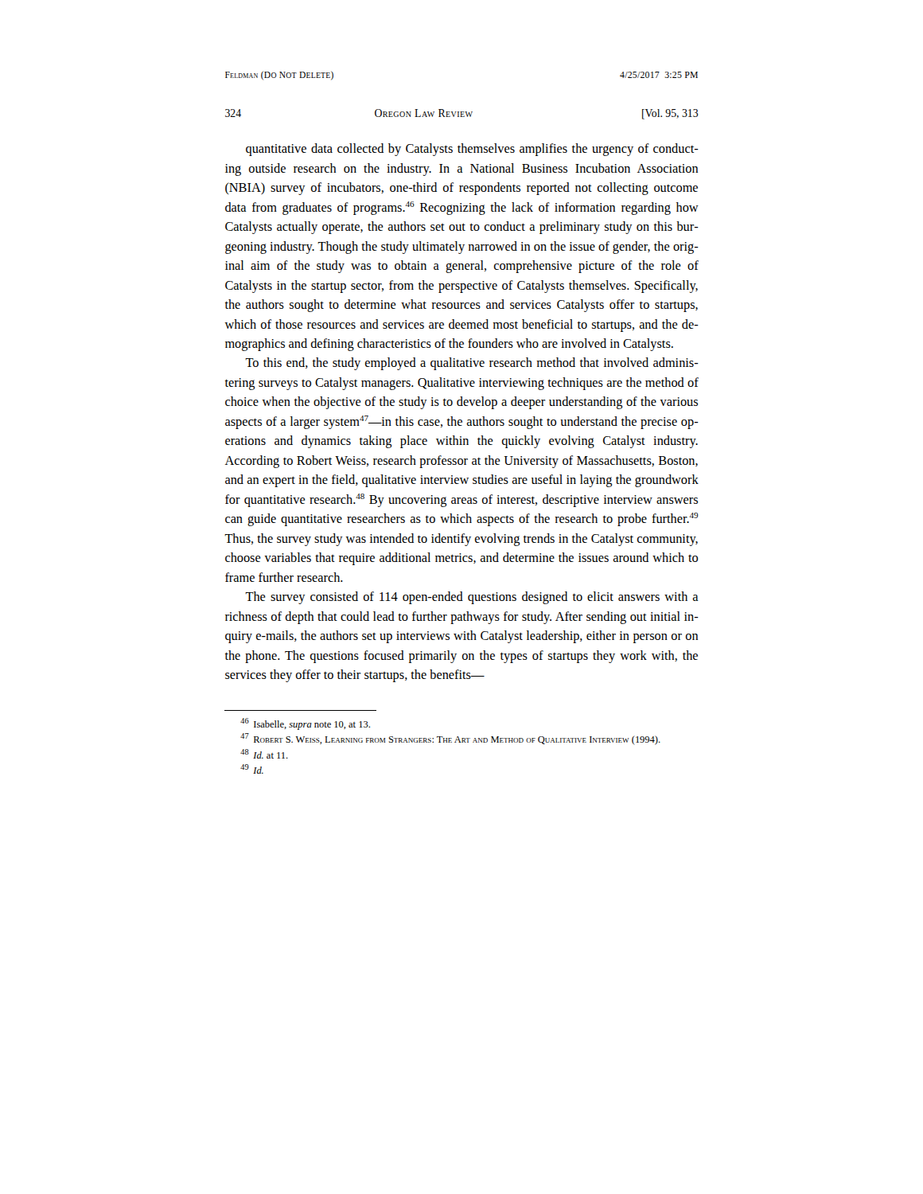Feldman (DO NOT DELETE)
4/25/2017 3:25 PM
324
Oregon Law Review
[Vol. 95, 313
quantitative data collected by Catalysts themselves amplifies the urgency of conducting outside research on the industry. In a National Business Incubation Association (NBIA) survey of incubators, one-third of respondents reported not collecting outcome data from graduates of programs.46 Recognizing the lack of information regarding how Catalysts actually operate, the authors set out to conduct a preliminary study on this burgeoning industry. Though the study ultimately narrowed in on the issue of gender, the original aim of the study was to obtain a general, comprehensive picture of the role of Catalysts in the startup sector, from the perspective of Catalysts themselves. Specifically, the authors sought to determine what resources and services Catalysts offer to startups, which of those resources and services are deemed most beneficial to startups, and the demographics and defining characteristics of the founders who are involved in Catalysts.
To this end, the study employed a qualitative research method that involved administering surveys to Catalyst managers. Qualitative interviewing techniques are the method of choice when the objective of the study is to develop a deeper understanding of the various aspects of a larger system47—in this case, the authors sought to understand the precise operations and dynamics taking place within the quickly evolving Catalyst industry. According to Robert Weiss, research professor at the University of Massachusetts, Boston, and an expert in the field, qualitative interview studies are useful in laying the groundwork for quantitative research.48 By uncovering areas of interest, descriptive interview answers can guide quantitative researchers as to which aspects of the research to probe further.49 Thus, the survey study was intended to identify evolving trends in the Catalyst community, choose variables that require additional metrics, and determine the issues around which to frame further research.
The survey consisted of 114 open-ended questions designed to elicit answers with a richness of depth that could lead to further pathways for study. After sending out initial inquiry e-mails, the authors set up interviews with Catalyst leadership, either in person or on the phone. The questions focused primarily on the types of startups they work with, the services they offer to their startups, the benefits—
46 Isabelle, supra note 10, at 13.
47 Robert S. Weiss, Learning from Strangers: The Art and Method of Qualitative Interview (1994).
48 Id. at 11.
49 Id.